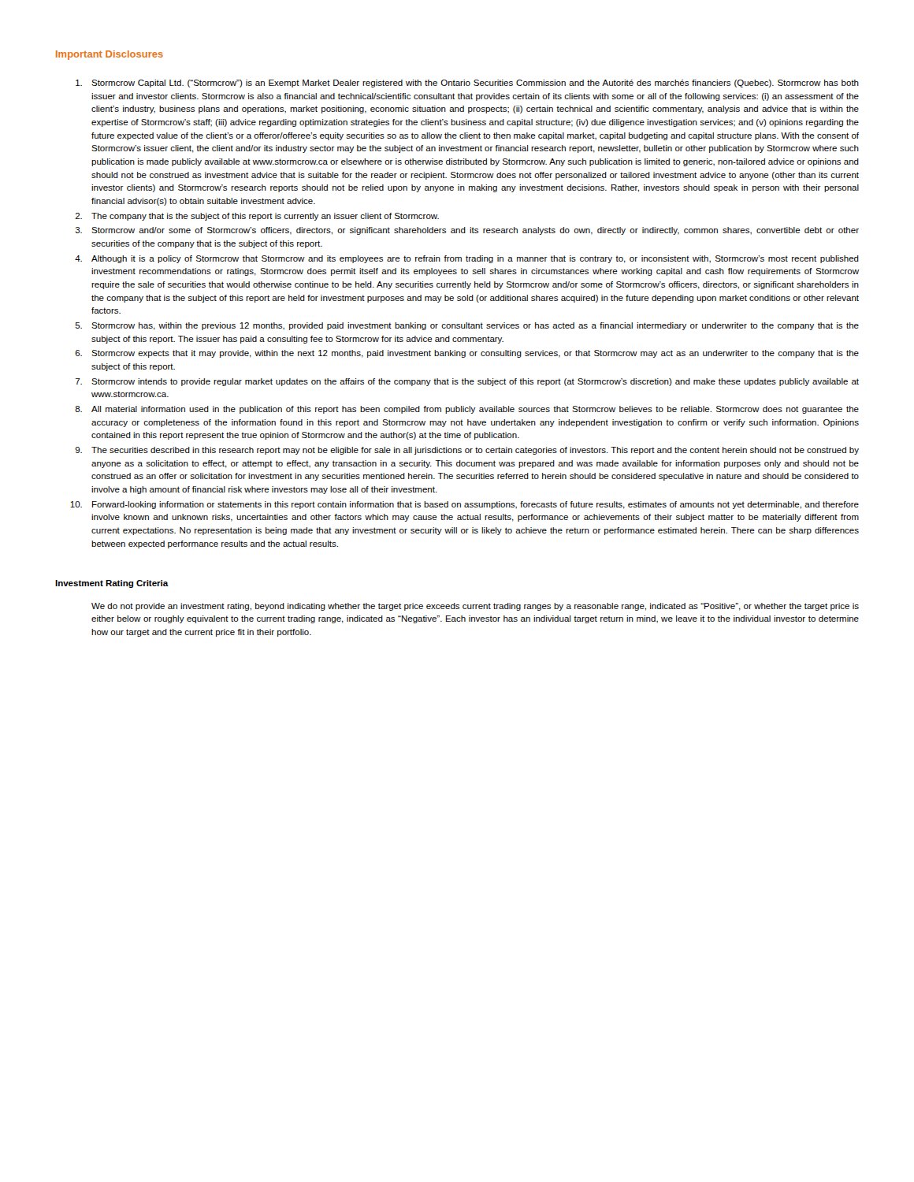Important Disclosures
Stormcrow Capital Ltd. (“Stormcrow”) is an Exempt Market Dealer registered with the Ontario Securities Commission and the Autorité des marchés financiers (Quebec). Stormcrow has both issuer and investor clients. Stormcrow is also a financial and technical/scientific consultant that provides certain of its clients with some or all of the following services: (i) an assessment of the client’s industry, business plans and operations, market positioning, economic situation and prospects; (ii) certain technical and scientific commentary, analysis and advice that is within the expertise of Stormcrow’s staff; (iii) advice regarding optimization strategies for the client’s business and capital structure; (iv) due diligence investigation services; and (v) opinions regarding the future expected value of the client’s or a offeror/offeree’s equity securities so as to allow the client to then make capital market, capital budgeting and capital structure plans. With the consent of Stormcrow’s issuer client, the client and/or its industry sector may be the subject of an investment or financial research report, newsletter, bulletin or other publication by Stormcrow where such publication is made publicly available at www.stormcrow.ca or elsewhere or is otherwise distributed by Stormcrow. Any such publication is limited to generic, non-tailored advice or opinions and should not be construed as investment advice that is suitable for the reader or recipient. Stormcrow does not offer personalized or tailored investment advice to anyone (other than its current investor clients) and Stormcrow’s research reports should not be relied upon by anyone in making any investment decisions. Rather, investors should speak in person with their personal financial advisor(s) to obtain suitable investment advice.
The company that is the subject of this report is currently an issuer client of Stormcrow.
Stormcrow and/or some of Stormcrow’s officers, directors, or significant shareholders and its research analysts do own, directly or indirectly, common shares, convertible debt or other securities of the company that is the subject of this report.
Although it is a policy of Stormcrow that Stormcrow and its employees are to refrain from trading in a manner that is contrary to, or inconsistent with, Stormcrow’s most recent published investment recommendations or ratings, Stormcrow does permit itself and its employees to sell shares in circumstances where working capital and cash flow requirements of Stormcrow require the sale of securities that would otherwise continue to be held. Any securities currently held by Stormcrow and/or some of Stormcrow’s officers, directors, or significant shareholders in the company that is the subject of this report are held for investment purposes and may be sold (or additional shares acquired) in the future depending upon market conditions or other relevant factors.
Stormcrow has, within the previous 12 months, provided paid investment banking or consultant services or has acted as a financial intermediary or underwriter to the company that is the subject of this report. The issuer has paid a consulting fee to Stormcrow for its advice and commentary.
Stormcrow expects that it may provide, within the next 12 months, paid investment banking or consulting services, or that Stormcrow may act as an underwriter to the company that is the subject of this report.
Stormcrow intends to provide regular market updates on the affairs of the company that is the subject of this report (at Stormcrow’s discretion) and make these updates publicly available at www.stormcrow.ca.
All material information used in the publication of this report has been compiled from publicly available sources that Stormcrow believes to be reliable. Stormcrow does not guarantee the accuracy or completeness of the information found in this report and Stormcrow may not have undertaken any independent investigation to confirm or verify such information. Opinions contained in this report represent the true opinion of Stormcrow and the author(s) at the time of publication.
The securities described in this research report may not be eligible for sale in all jurisdictions or to certain categories of investors. This report and the content herein should not be construed by anyone as a solicitation to effect, or attempt to effect, any transaction in a security. This document was prepared and was made available for information purposes only and should not be construed as an offer or solicitation for investment in any securities mentioned herein. The securities referred to herein should be considered speculative in nature and should be considered to involve a high amount of financial risk where investors may lose all of their investment.
Forward-looking information or statements in this report contain information that is based on assumptions, forecasts of future results, estimates of amounts not yet determinable, and therefore involve known and unknown risks, uncertainties and other factors which may cause the actual results, performance or achievements of their subject matter to be materially different from current expectations. No representation is being made that any investment or security will or is likely to achieve the return or performance estimated herein. There can be sharp differences between expected performance results and the actual results.
Investment Rating Criteria
We do not provide an investment rating, beyond indicating whether the target price exceeds current trading ranges by a reasonable range, indicated as “Positive”, or whether the target price is either below or roughly equivalent to the current trading range, indicated as “Negative”. Each investor has an individual target return in mind, we leave it to the individual investor to determine how our target and the current price fit in their portfolio.